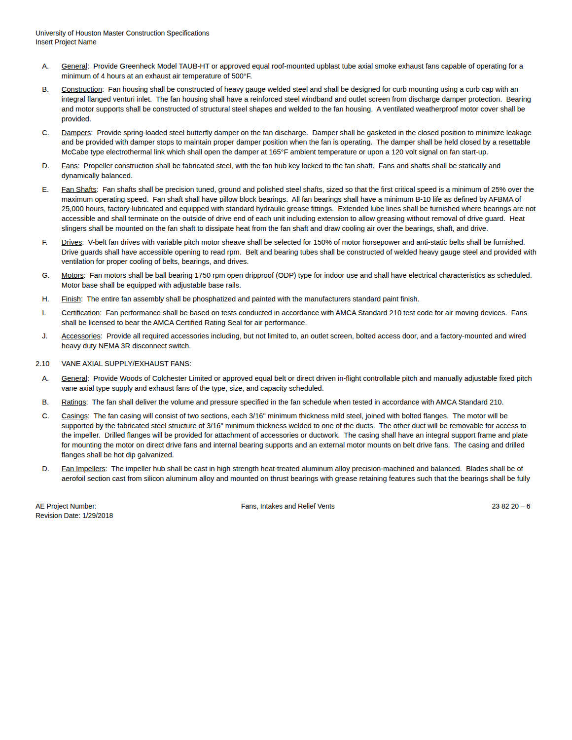University of Houston Master Construction Specifications
Insert Project Name
A. General: Provide Greenheck Model TAUB-HT or approved equal roof-mounted upblast tube axial smoke exhaust fans capable of operating for a minimum of 4 hours at an exhaust air temperature of 500°F.
B. Construction: Fan housing shall be constructed of heavy gauge welded steel and shall be designed for curb mounting using a curb cap with an integral flanged venturi inlet. The fan housing shall have a reinforced steel windband and outlet screen from discharge damper protection. Bearing and motor supports shall be constructed of structural steel shapes and welded to the fan housing. A ventilated weatherproof motor cover shall be provided.
C. Dampers: Provide spring-loaded steel butterfly damper on the fan discharge. Damper shall be gasketed in the closed position to minimize leakage and be provided with damper stops to maintain proper damper position when the fan is operating. The damper shall be held closed by a resettable McCabe type electrothermal link which shall open the damper at 165°F ambient temperature or upon a 120 volt signal on fan start-up.
D. Fans: Propeller construction shall be fabricated steel, with the fan hub key locked to the fan shaft. Fans and shafts shall be statically and dynamically balanced.
E. Fan Shafts: Fan shafts shall be precision tuned, ground and polished steel shafts, sized so that the first critical speed is a minimum of 25% over the maximum operating speed. Fan shaft shall have pillow block bearings. All fan bearings shall have a minimum B-10 life as defined by AFBMA of 25,000 hours, factory-lubricated and equipped with standard hydraulic grease fittings. Extended lube lines shall be furnished where bearings are not accessible and shall terminate on the outside of drive end of each unit including extension to allow greasing without removal of drive guard. Heat slingers shall be mounted on the fan shaft to dissipate heat from the fan shaft and draw cooling air over the bearings, shaft, and drive.
F. Drives: V-belt fan drives with variable pitch motor sheave shall be selected for 150% of motor horsepower and anti-static belts shall be furnished. Drive guards shall have accessible opening to read rpm. Belt and bearing tubes shall be constructed of welded heavy gauge steel and provided with ventilation for proper cooling of belts, bearings, and drives.
G. Motors: Fan motors shall be ball bearing 1750 rpm open dripproof (ODP) type for indoor use and shall have electrical characteristics as scheduled. Motor base shall be equipped with adjustable base rails.
H. Finish: The entire fan assembly shall be phosphatized and painted with the manufacturers standard paint finish.
I. Certification: Fan performance shall be based on tests conducted in accordance with AMCA Standard 210 test code for air moving devices. Fans shall be licensed to bear the AMCA Certified Rating Seal for air performance.
J. Accessories: Provide all required accessories including, but not limited to, an outlet screen, bolted access door, and a factory-mounted and wired heavy duty NEMA 3R disconnect switch.
2.10 VANE AXIAL SUPPLY/EXHAUST FANS:
A. General: Provide Woods of Colchester Limited or approved equal belt or direct driven in-flight controllable pitch and manually adjustable fixed pitch vane axial type supply and exhaust fans of the type, size, and capacity scheduled.
B. Ratings: The fan shall deliver the volume and pressure specified in the fan schedule when tested in accordance with AMCA Standard 210.
C. Casings: The fan casing will consist of two sections, each 3/16" minimum thickness mild steel, joined with bolted flanges. The motor will be supported by the fabricated steel structure of 3/16" minimum thickness welded to one of the ducts. The other duct will be removable for access to the impeller. Drilled flanges will be provided for attachment of accessories or ductwork. The casing shall have an integral support frame and plate for mounting the motor on direct drive fans and internal bearing supports and an external motor mounts on belt drive fans. The casing and drilled flanges shall be hot dip galvanized.
D. Fan Impellers: The impeller hub shall be cast in high strength heat-treated aluminum alloy precision-machined and balanced. Blades shall be of aerofoil section cast from silicon aluminum alloy and mounted on thrust bearings with grease retaining features such that the bearings shall be fully
AE Project Number:
Revision Date: 1/29/2018 Fans, Intakes and Relief Vents 23 82 20 – 6